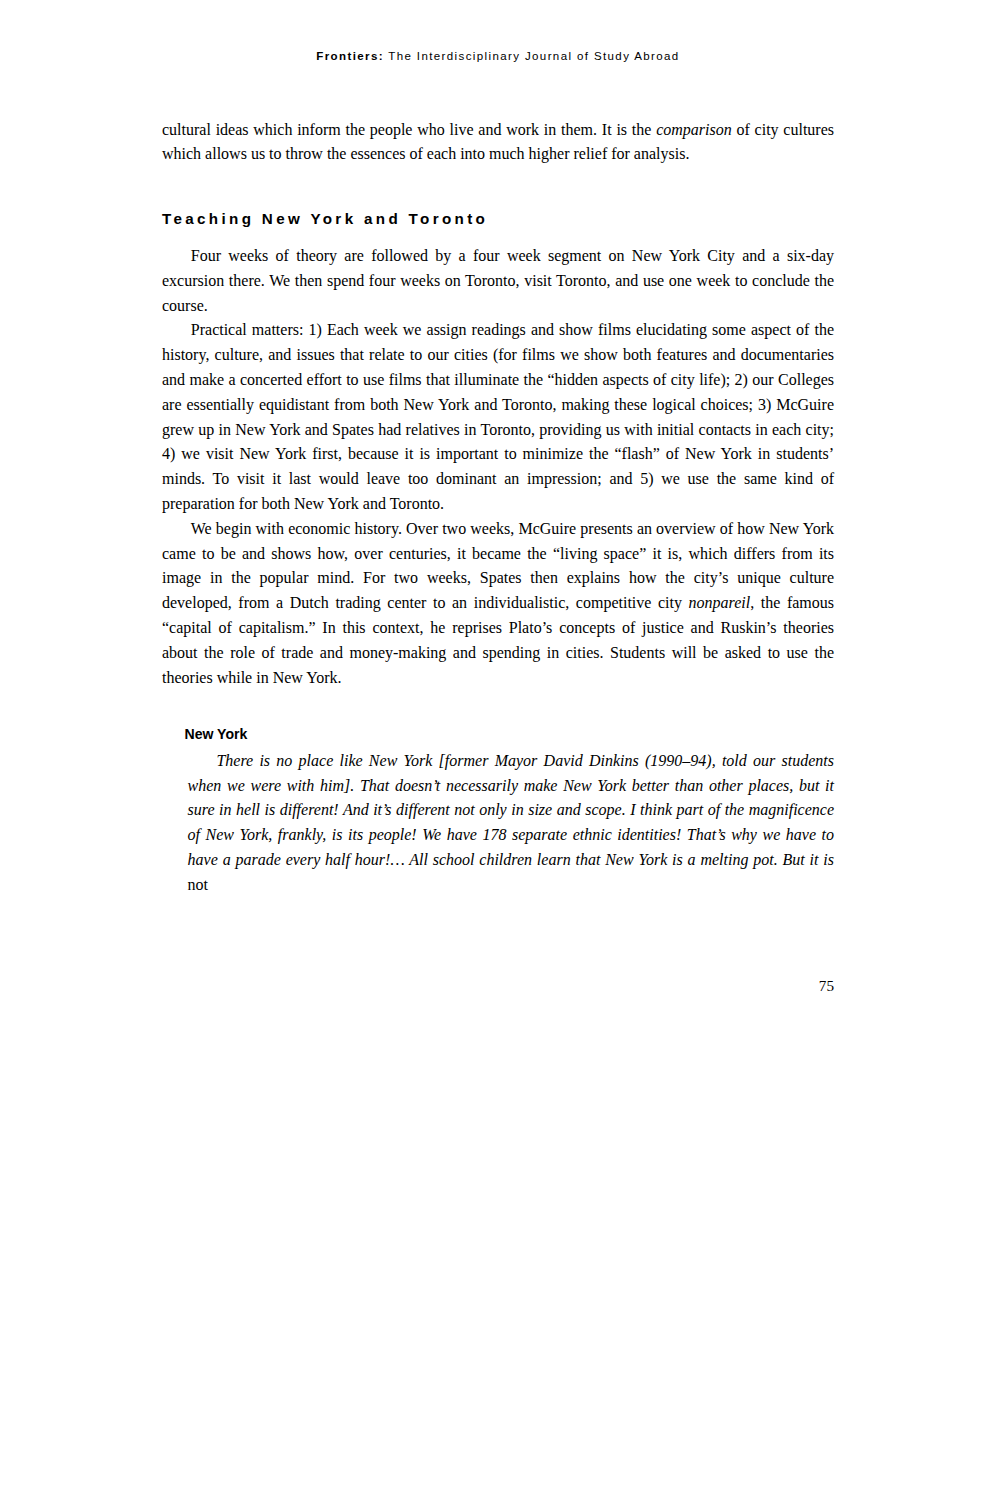Frontiers: The Interdisciplinary Journal of Study Abroad
cultural ideas which inform the people who live and work in them. It is the comparison of city cultures which allows us to throw the essences of each into much higher relief for analysis.
Teaching New York and Toronto
Four weeks of theory are followed by a four week segment on New York City and a six-day excursion there. We then spend four weeks on Toronto, visit Toronto, and use one week to conclude the course.
Practical matters: 1) Each week we assign readings and show films elucidating some aspect of the history, culture, and issues that relate to our cities (for films we show both features and documentaries and make a concerted effort to use films that illuminate the “hidden aspects of city life); 2) our Colleges are essentially equidistant from both New York and Toronto, making these logical choices; 3) McGuire grew up in New York and Spates had relatives in Toronto, providing us with initial contacts in each city; 4) we visit New York first, because it is important to minimize the “flash” of New York in students’ minds. To visit it last would leave too dominant an impression; and 5) we use the same kind of preparation for both New York and Toronto.
We begin with economic history. Over two weeks, McGuire presents an overview of how New York came to be and shows how, over centuries, it became the “living space” it is, which differs from its image in the popular mind. For two weeks, Spates then explains how the city’s unique culture developed, from a Dutch trading center to an individualistic, competitive city nonpareil, the famous “capital of capitalism.” In this context, he reprises Plato’s concepts of justice and Ruskin’s theories about the role of trade and money-making and spending in cities. Students will be asked to use the theories while in New York.
New York
There is no place like New York [former Mayor David Dinkins (1990–94), told our students when we were with him]. That doesn’t necessarily make New York better than other places, but it sure in hell is different! And it’s different not only in size and scope. I think part of the magnificence of New York, frankly, is its people! We have 178 separate ethnic identities! That’s why we have to have a parade every half hour!… All school children learn that New York is a melting pot. But it is not
75